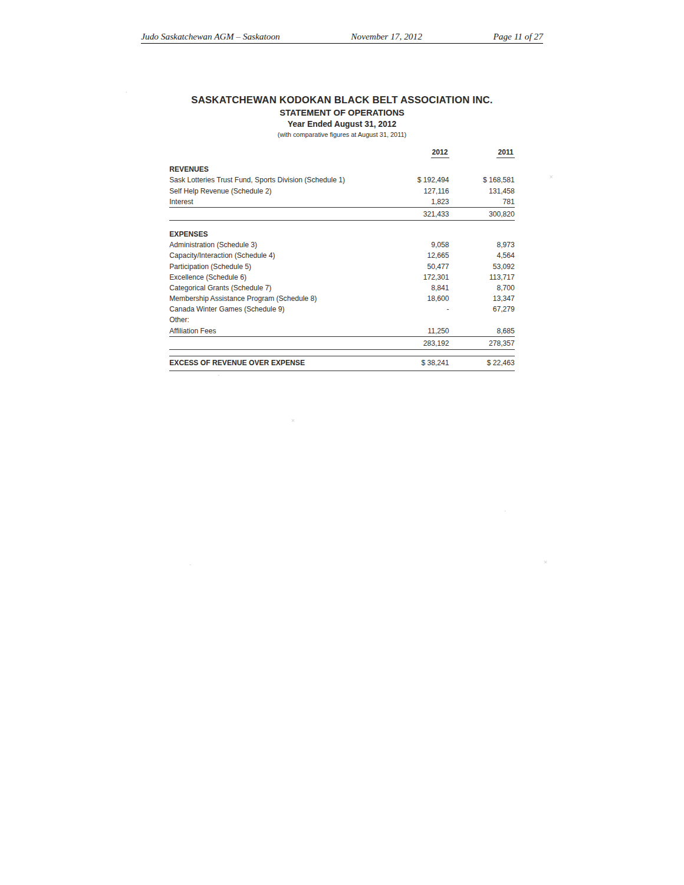Judo Saskatchewan AGM – Saskatoon
November 17, 2012
Page 11 of 27
· × · × · × ·
SASKATCHEWAN KODOKAN BLACK BELT ASSOCIATION INC.
STATEMENT OF OPERATIONS
Year Ended August 31, 2012
(with comparative figures at August 31, 2011)
| | 2012 | 2011 |
| REVENUES | | |
| Sask Lotteries Trust Fund, Sports Division (Schedule 1) | $ 192,494 | $ 168,581 |
| Self Help Revenue (Schedule 2) | 127,116 | 131,458 |
| Interest | 1,823 | 781 |
| | 321,433 | 300,820 |
| EXPENSES | | |
| Administration (Schedule 3) | 9,058 | 8,973 |
| Capacity/Interaction (Schedule 4) | 12,665 | 4,564 |
| Participation (Schedule 5) | 50,477 | 53,092 |
| Excellence (Schedule 6) | 172,301 | 113,717 |
| Categorical Grants (Schedule 7) | 8,841 | 8,700 |
| Membership Assistance Program (Schedule 8) | 18,600 | 13,347 |
| Canada Winter Games (Schedule 9) | - | 67,279 |
| Other: | | |
| Affiliation Fees | 11,250 | 8,685 |
| | 283,192 | 278,357 |
| EXCESS OF REVENUE OVER EXPENSE | $ 38,241 | $ 22,463 |